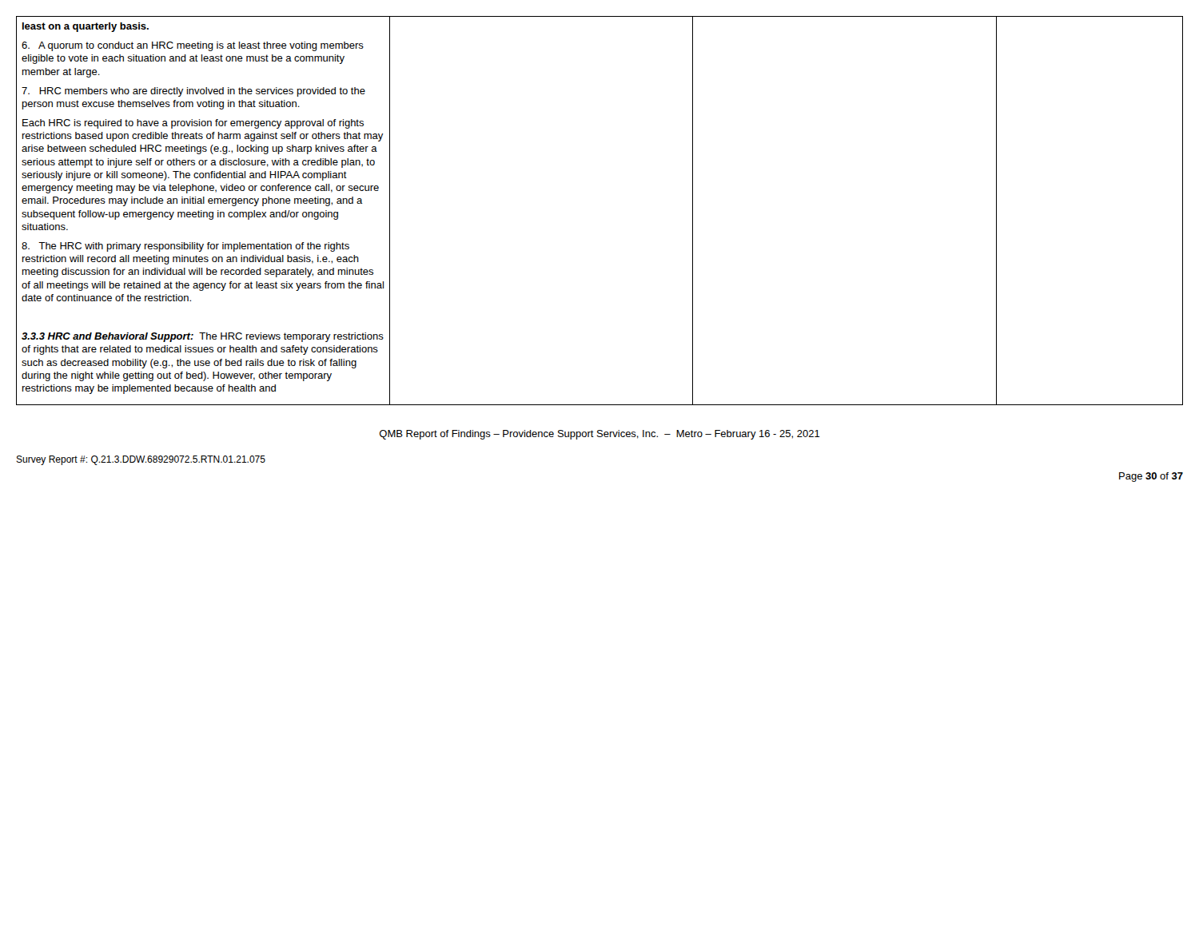| least on a quarterly basis. 6. A quorum to conduct an HRC meeting is at least three voting members eligible to vote in each situation and at least one must be a community member at large. 7. HRC members who are directly involved in the services provided to the person must excuse themselves from voting in that situation. Each HRC is required to have a provision for emergency approval of rights restrictions based upon credible threats of harm against self or others that may arise between scheduled HRC meetings (e.g., locking up sharp knives after a serious attempt to injure self or others or a disclosure, with a credible plan, to seriously injure or kill someone). The confidential and HIPAA compliant emergency meeting may be via telephone, video or conference call, or secure email. Procedures may include an initial emergency phone meeting, and a subsequent follow-up emergency meeting in complex and/or ongoing situations. 8. The HRC with primary responsibility for implementation of the rights restriction will record all meeting minutes on an individual basis, i.e., each meeting discussion for an individual will be recorded separately, and minutes of all meetings will be retained at the agency for at least six years from the final date of continuance of the restriction. 3.3.3 HRC and Behavioral Support: The HRC reviews temporary restrictions of rights that are related to medical issues or health and safety considerations such as decreased mobility (e.g., the use of bed rails due to risk of falling during the night while getting out of bed). However, other temporary restrictions may be implemented because of health and | | | |
QMB Report of Findings – Providence Support Services, Inc. – Metro – February 16 - 25, 2021
Survey Report #: Q.21.3.DDW.68929072.5.RTN.01.21.075
Page 30 of 37